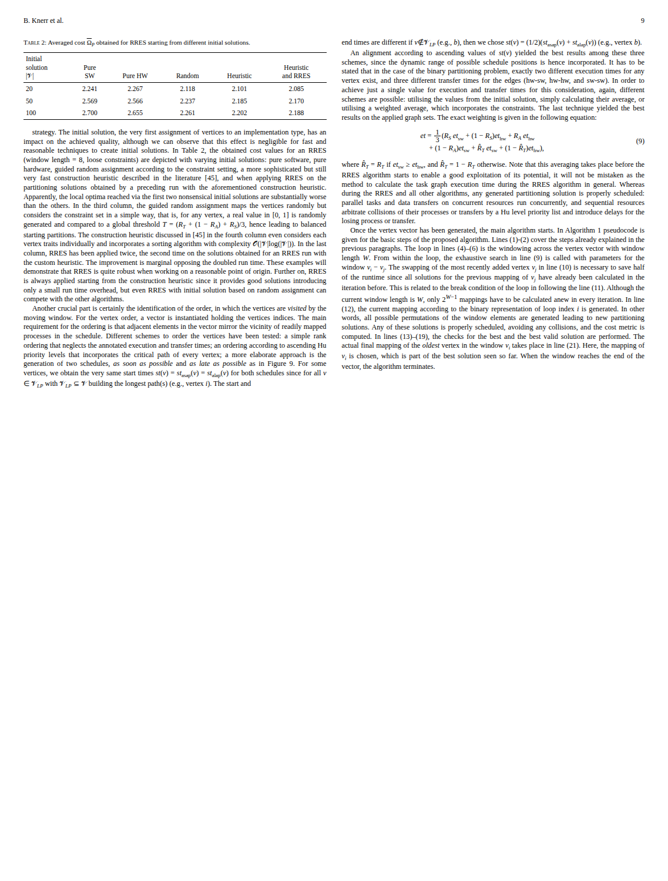B. Knerr et al.
9
Table 2: Averaged cost ΩP obtained for RRES starting from different initial solutions.
| Initial solution /𝒱/ | Pure SW | Pure HW | Random | Heuristic | Heuristic and RRES |
| --- | --- | --- | --- | --- | --- |
| 20 | 2.241 | 2.267 | 2.118 | 2.101 | 2.085 |
| 50 | 2.569 | 2.566 | 2.237 | 2.185 | 2.170 |
| 100 | 2.700 | 2.655 | 2.261 | 2.202 | 2.188 |
strategy. The initial solution, the very first assignment of vertices to an implementation type, has an impact on the achieved quality, although we can observe that this effect is negligible for fast and reasonable techniques to create initial solutions. In Table 2, the obtained cost values for an RRES (window length = 8, loose constraints) are depicted with varying initial solutions: pure software, pure hardware, guided random assignment according to the constraint setting, a more sophisticated but still very fast construction heuristic described in the literature [45], and when applying RRES on the partitioning solutions obtained by a preceding run with the aforementioned construction heuristic. Apparently, the local optima reached via the first two nonsensical initial solutions are substantially worse than the others. In the third column, the guided random assignment maps the vertices randomly but considers the constraint set in a simple way, that is, for any vertex, a real value in [0, 1] is randomly generated and compared to a global threshold T = (RT + (1 − RA) + RS)/3, hence leading to balanced starting partitions. The construction heuristic discussed in [45] in the fourth column even considers each vertex traits individually and incorporates a sorting algorithm with complexity 𝒪(|𝒱|log(|𝒱|)). In the last column, RRES has been applied twice, the second time on the solutions obtained for an RRES run with the custom heuristic. The improvement is marginal opposing the doubled run time. These examples will demonstrate that RRES is quite robust when working on a reasonable point of origin. Further on, RRES is always applied starting from the construction heuristic since it provides good solutions introducing only a small run time overhead, but even RRES with initial solution based on random assignment can compete with the other algorithms.
Another crucial part is certainly the identification of the order, in which the vertices are visited by the moving window. For the vertex order, a vector is instantiated holding the vertices indices. The main requirement for the ordering is that adjacent elements in the vector mirror the vicinity of readily mapped processes in the schedule. Different schemes to order the vertices have been tested: a simple rank ordering that neglects the annotated execution and transfer times; an ordering according to ascending Hu priority levels that incorporates the critical path of every vertex; a more elaborate approach is the generation of two schedules, as soon as possible and as late as possible as in Figure 9. For some vertices, we obtain the very same start times st(v) = stasap(v) = stalap(v) for both schedules since for all v ∈ 𝒱LP with 𝒱LP ⊆ 𝒱 building the longest path(s) (e.g., vertex i). The start and
end times are different if v∉𝒱LP (e.g., b), then we chose st(v) = (1/2)(stasap(v) + stalap(v)) (e.g., vertex b).
An alignment according to ascending values of st(v) yielded the best results among these three schemes, since the dynamic range of possible schedule positions is hence incorporated. It has to be stated that in the case of the binary partitioning problem, exactly two different execution times for any vertex exist, and three different transfer times for the edges (hw-sw, hw-hw, and sw-sw). In order to achieve just a single value for execution and transfer times for this consideration, again, different schemes are possible: utilising the values from the initial solution, simply calculating their average, or utilising a weighted average, which incorporates the constraints. The last technique yielded the best results on the applied graph sets. The exact weighting is given in the following equation:
et = 13(RS etsw + (1 − RS)ethw + RA ethw + (1 − RA)etsw + R̂T etsw + (1 − R̂T)ethw),
(9)
where R̂T = RT if etsw ≥ ethw, and R̂T = 1 − RT otherwise. Note that this averaging takes place before the RRES algorithm starts to enable a good exploitation of its potential, it will not be mistaken as the method to calculate the task graph execution time during the RRES algorithm in general. Whereas during the RRES and all other algorithms, any generated partitioning solution is properly scheduled: parallel tasks and data transfers on concurrent resources run concurrently, and sequential resources arbitrate collisions of their processes or transfers by a Hu level priority list and introduce delays for the losing process or transfer.
Once the vertex vector has been generated, the main algorithm starts. In Algorithm 1 pseudocode is given for the basic steps of the proposed algorithm. Lines (1)-(2) cover the steps already explained in the previous paragraphs. The loop in lines (4)–(6) is the windowing across the vertex vector with window length W. From within the loop, the exhaustive search in line (9) is called with parameters for the window vi − vj. The swapping of the most recently added vertex vj in line (10) is necessary to save half of the runtime since all solutions for the previous mapping of vj have already been calculated in the iteration before. This is related to the break condition of the loop in following the line (11). Although the current window length is W, only 2W−1 mappings have to be calculated anew in every iteration. In line (12), the current mapping according to the binary representation of loop index i is generated. In other words, all possible permutations of the window elements are generated leading to new partitioning solutions. Any of these solutions is properly scheduled, avoiding any collisions, and the cost metric is computed. In lines (13)–(19), the checks for the best and the best valid solution are performed. The actual final mapping of the oldest vertex in the window vi takes place in line (21). Here, the mapping of vi is chosen, which is part of the best solution seen so far. When the window reaches the end of the vector, the algorithm terminates.